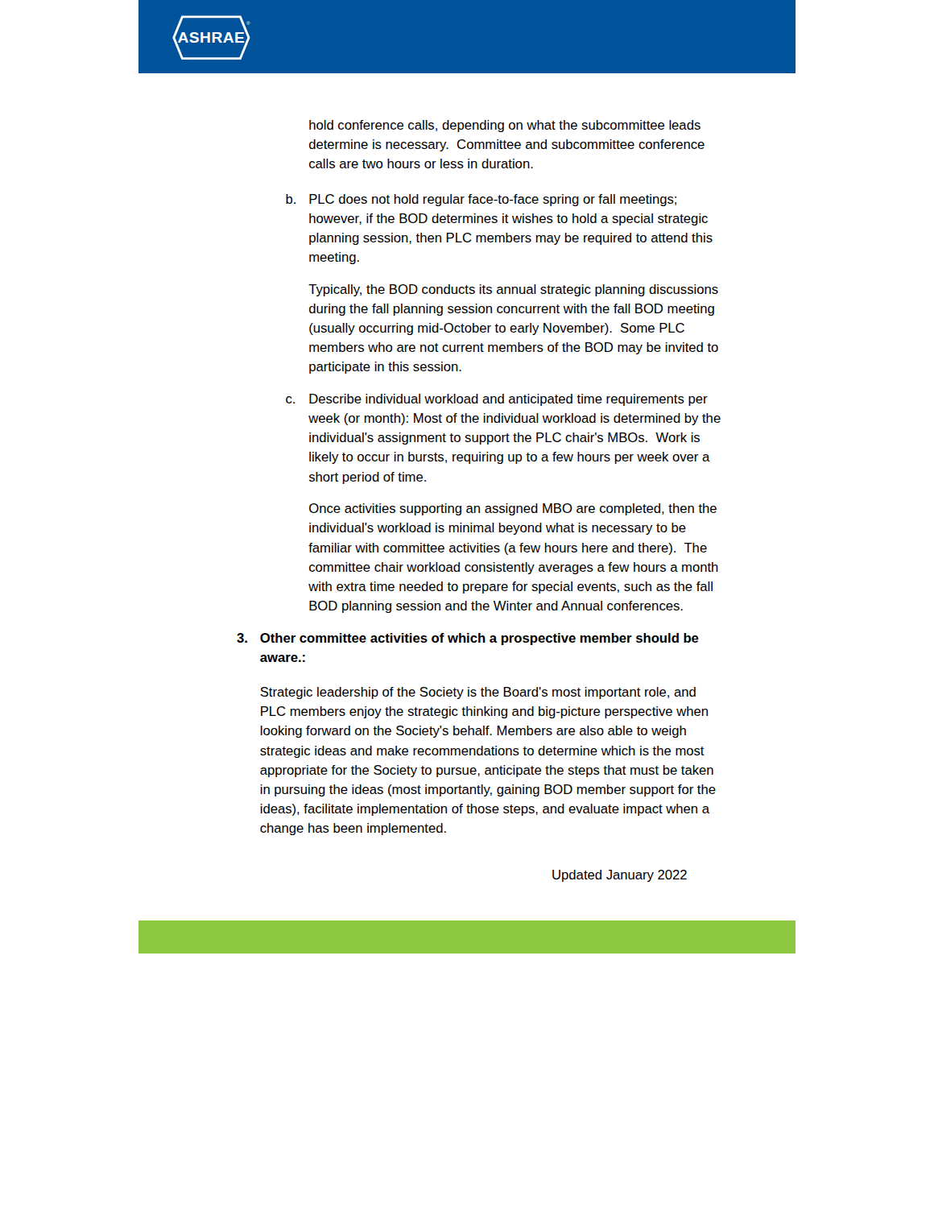ASHRAE ®
hold conference calls, depending on what the subcommittee leads determine is necessary. Committee and subcommittee conference calls are two hours or less in duration.
b.
PLC does not hold regular face-to-face spring or fall meetings; however, if the BOD determines it wishes to hold a special strategic planning session, then PLC members may be required to attend this meeting.
Typically, the BOD conducts its annual strategic planning discussions during the fall planning session concurrent with the fall BOD meeting (usually occurring mid-October to early November). Some PLC members who are not current members of the BOD may be invited to participate in this session.
c.
Describe individual workload and anticipated time requirements per week (or month): Most of the individual workload is determined by the individual's assignment to support the PLC chair's MBOs. Work is likely to occur in bursts, requiring up to a few hours per week over a short period of time.
Once activities supporting an assigned MBO are completed, then the individual's workload is minimal beyond what is necessary to be familiar with committee activities (a few hours here and there). The committee chair workload consistently averages a few hours a month with extra time needed to prepare for special events, such as the fall BOD planning session and the Winter and Annual conferences.
3.
Other committee activities of which a prospective member should be aware.:
Strategic leadership of the Society is the Board's most important role, and PLC members enjoy the strategic thinking and big-picture perspective when looking forward on the Society's behalf. Members are also able to weigh strategic ideas and make recommendations to determine which is the most appropriate for the Society to pursue, anticipate the steps that must be taken in pursuing the ideas (most importantly, gaining BOD member support for the ideas), facilitate implementation of those steps, and evaluate impact when a change has been implemented.
Updated January 2022